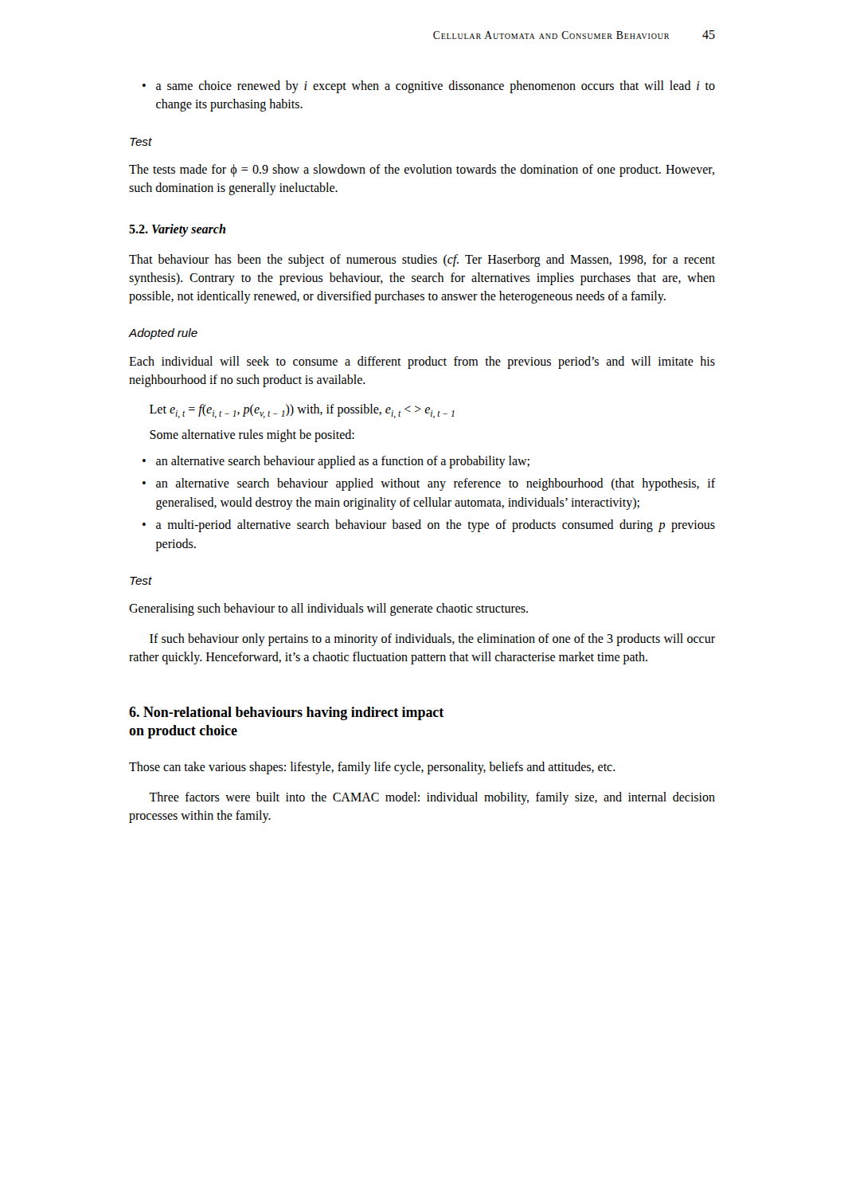Cellular Automata and Consumer Behaviour 45
a same choice renewed by i except when a cognitive dissonance phenomenon occurs that will lead i to change its purchasing habits.
Test
The tests made for ϕ = 0.9 show a slowdown of the evolution towards the domination of one product. However, such domination is generally ineluctable.
5.2. Variety search
That behaviour has been the subject of numerous studies (cf. Ter Haserborg and Massen, 1998, for a recent synthesis). Contrary to the previous behaviour, the search for alternatives implies purchases that are, when possible, not identically renewed, or diversified purchases to answer the heterogeneous needs of a family.
Adopted rule
Each individual will seek to consume a different product from the previous period’s and will imitate his neighbourhood if no such product is available.
Let ei, t = f(ei, t − 1, p(ev, t − 1)) with, if possible, ei, t < > ei, t − 1
Some alternative rules might be posited:
an alternative search behaviour applied as a function of a probability law;
an alternative search behaviour applied without any reference to neighbourhood (that hypothesis, if generalised, would destroy the main originality of cellular automata, individuals’ interactivity);
a multi-period alternative search behaviour based on the type of products consumed during p previous periods.
Test
Generalising such behaviour to all individuals will generate chaotic structures.
If such behaviour only pertains to a minority of individuals, the elimination of one of the 3 products will occur rather quickly. Henceforward, it’s a chaotic fluctuation pattern that will characterise market time path.
6. Non-relational behaviours having indirect impact
on product choice
Those can take various shapes: lifestyle, family life cycle, personality, beliefs and attitudes, etc.
Three factors were built into the CAMAC model: individual mobility, family size, and internal decision processes within the family.